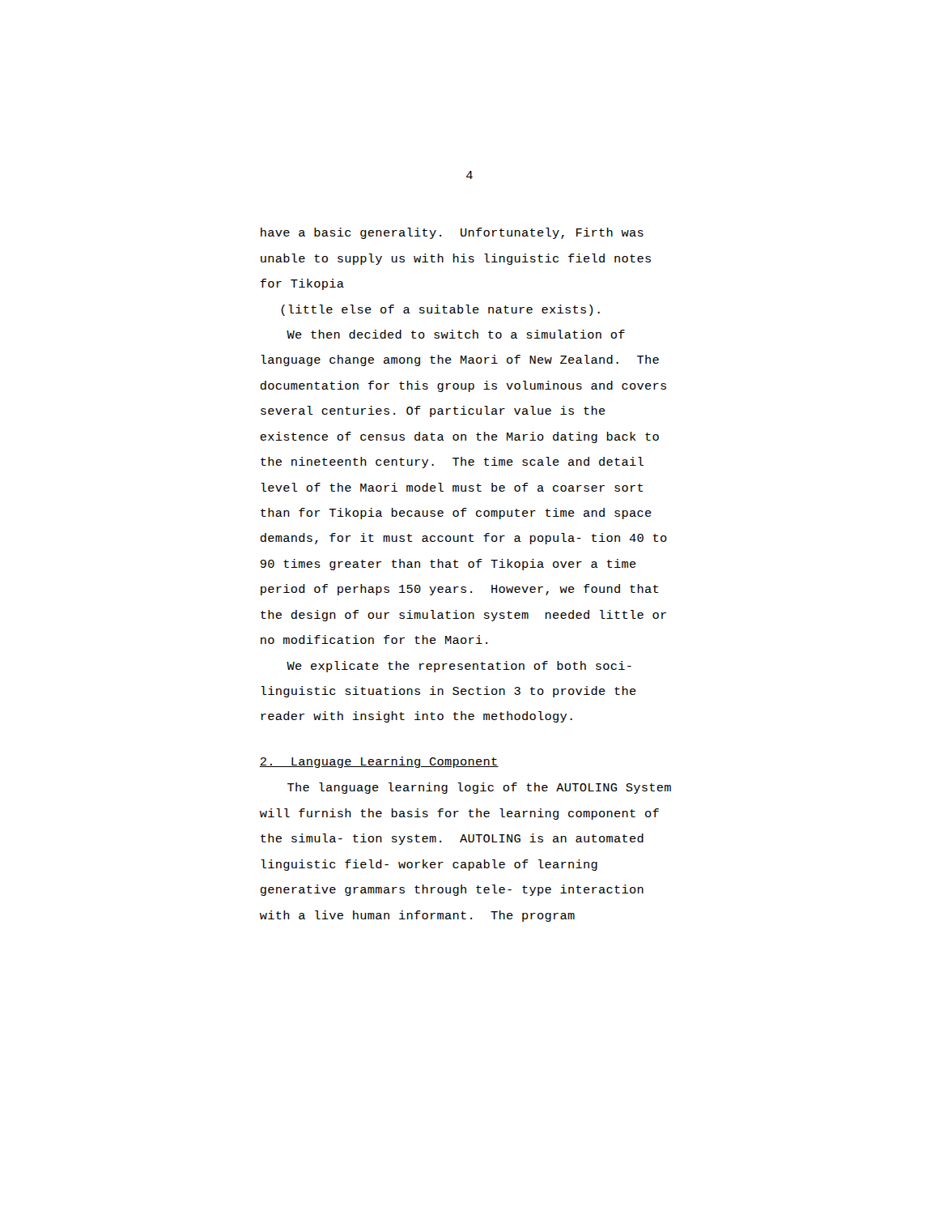4
have a basic generality. Unfortunately, Firth was unable to supply us with his linguistic field notes for Tikopia
(little else of a suitable nature exists).
We then decided to switch to a simulation of language change among the Maori of New Zealand. The documentation for this group is voluminous and covers several centuries. Of particular value is the existence of census data on the Mario dating back to the nineteenth century. The time scale and detail level of the Maori model must be of a coarser sort than for Tikopia because of computer time and space demands, for it must account for a popula- tion 40 to 90 times greater than that of Tikopia over a time period of perhaps 150 years. However, we found that the design of our simulation system needed little or no modification for the Maori.
We explicate the representation of both soci-linguistic situations in Section 3 to provide the reader with insight into the methodology.
2. Language Learning Component
The language learning logic of the AUTOLING System will furnish the basis for the learning component of the simula- tion system. AUTOLING is an automated linguistic field- worker capable of learning generative grammars through tele- type interaction with a live human informant. The program